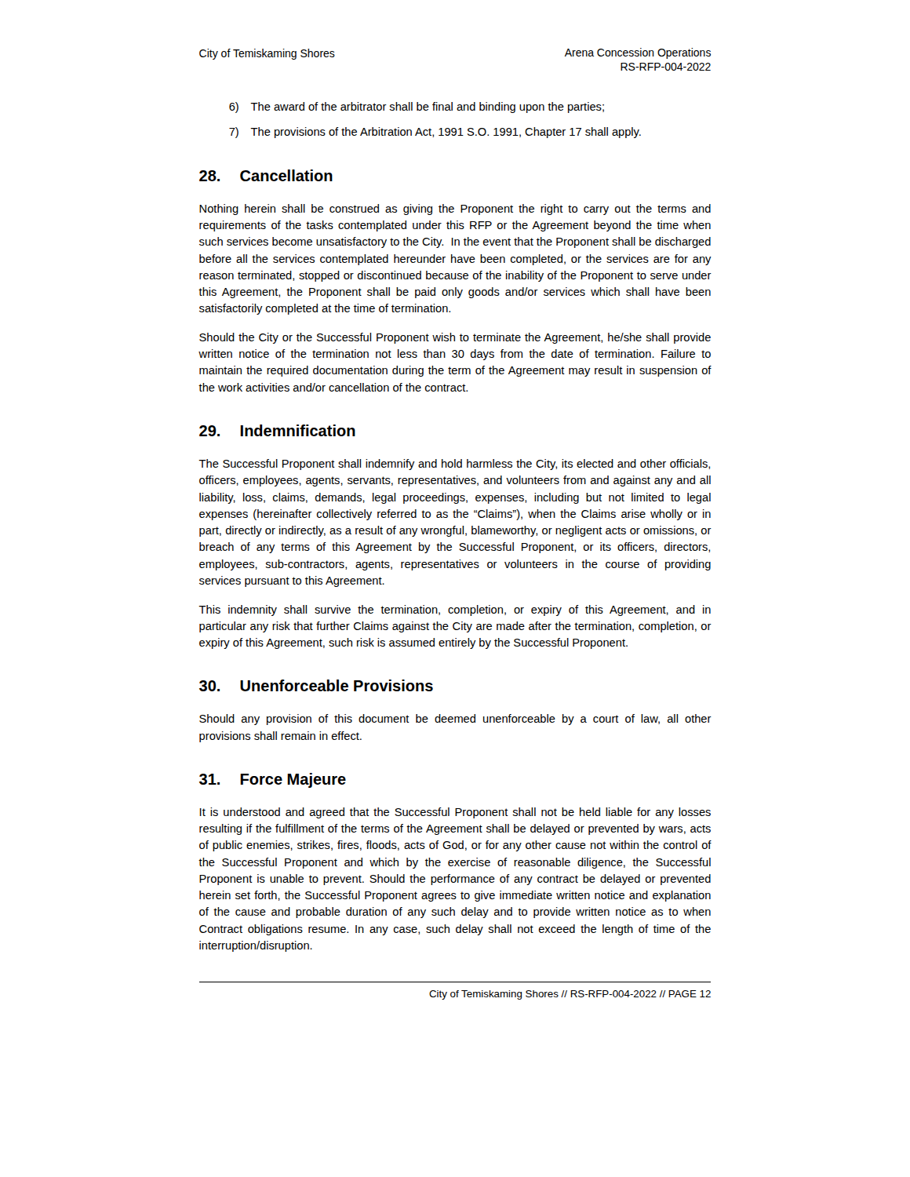City of Temiskaming Shores
Arena Concession Operations
RS-RFP-004-2022
6) The award of the arbitrator shall be final and binding upon the parties;
7) The provisions of the Arbitration Act, 1991 S.O. 1991, Chapter 17 shall apply.
28. Cancellation
Nothing herein shall be construed as giving the Proponent the right to carry out the terms and requirements of the tasks contemplated under this RFP or the Agreement beyond the time when such services become unsatisfactory to the City. In the event that the Proponent shall be discharged before all the services contemplated hereunder have been completed, or the services are for any reason terminated, stopped or discontinued because of the inability of the Proponent to serve under this Agreement, the Proponent shall be paid only goods and/or services which shall have been satisfactorily completed at the time of termination.
Should the City or the Successful Proponent wish to terminate the Agreement, he/she shall provide written notice of the termination not less than 30 days from the date of termination. Failure to maintain the required documentation during the term of the Agreement may result in suspension of the work activities and/or cancellation of the contract.
29. Indemnification
The Successful Proponent shall indemnify and hold harmless the City, its elected and other officials, officers, employees, agents, servants, representatives, and volunteers from and against any and all liability, loss, claims, demands, legal proceedings, expenses, including but not limited to legal expenses (hereinafter collectively referred to as the “Claims”), when the Claims arise wholly or in part, directly or indirectly, as a result of any wrongful, blameworthy, or negligent acts or omissions, or breach of any terms of this Agreement by the Successful Proponent, or its officers, directors, employees, sub-contractors, agents, representatives or volunteers in the course of providing services pursuant to this Agreement.
This indemnity shall survive the termination, completion, or expiry of this Agreement, and in particular any risk that further Claims against the City are made after the termination, completion, or expiry of this Agreement, such risk is assumed entirely by the Successful Proponent.
30. Unenforceable Provisions
Should any provision of this document be deemed unenforceable by a court of law, all other provisions shall remain in effect.
31. Force Majeure
It is understood and agreed that the Successful Proponent shall not be held liable for any losses resulting if the fulfillment of the terms of the Agreement shall be delayed or prevented by wars, acts of public enemies, strikes, fires, floods, acts of God, or for any other cause not within the control of the Successful Proponent and which by the exercise of reasonable diligence, the Successful Proponent is unable to prevent. Should the performance of any contract be delayed or prevented herein set forth, the Successful Proponent agrees to give immediate written notice and explanation of the cause and probable duration of any such delay and to provide written notice as to when Contract obligations resume. In any case, such delay shall not exceed the length of time of the interruption/disruption.
City of Temiskaming Shores // RS-RFP-004-2022 // PAGE 12